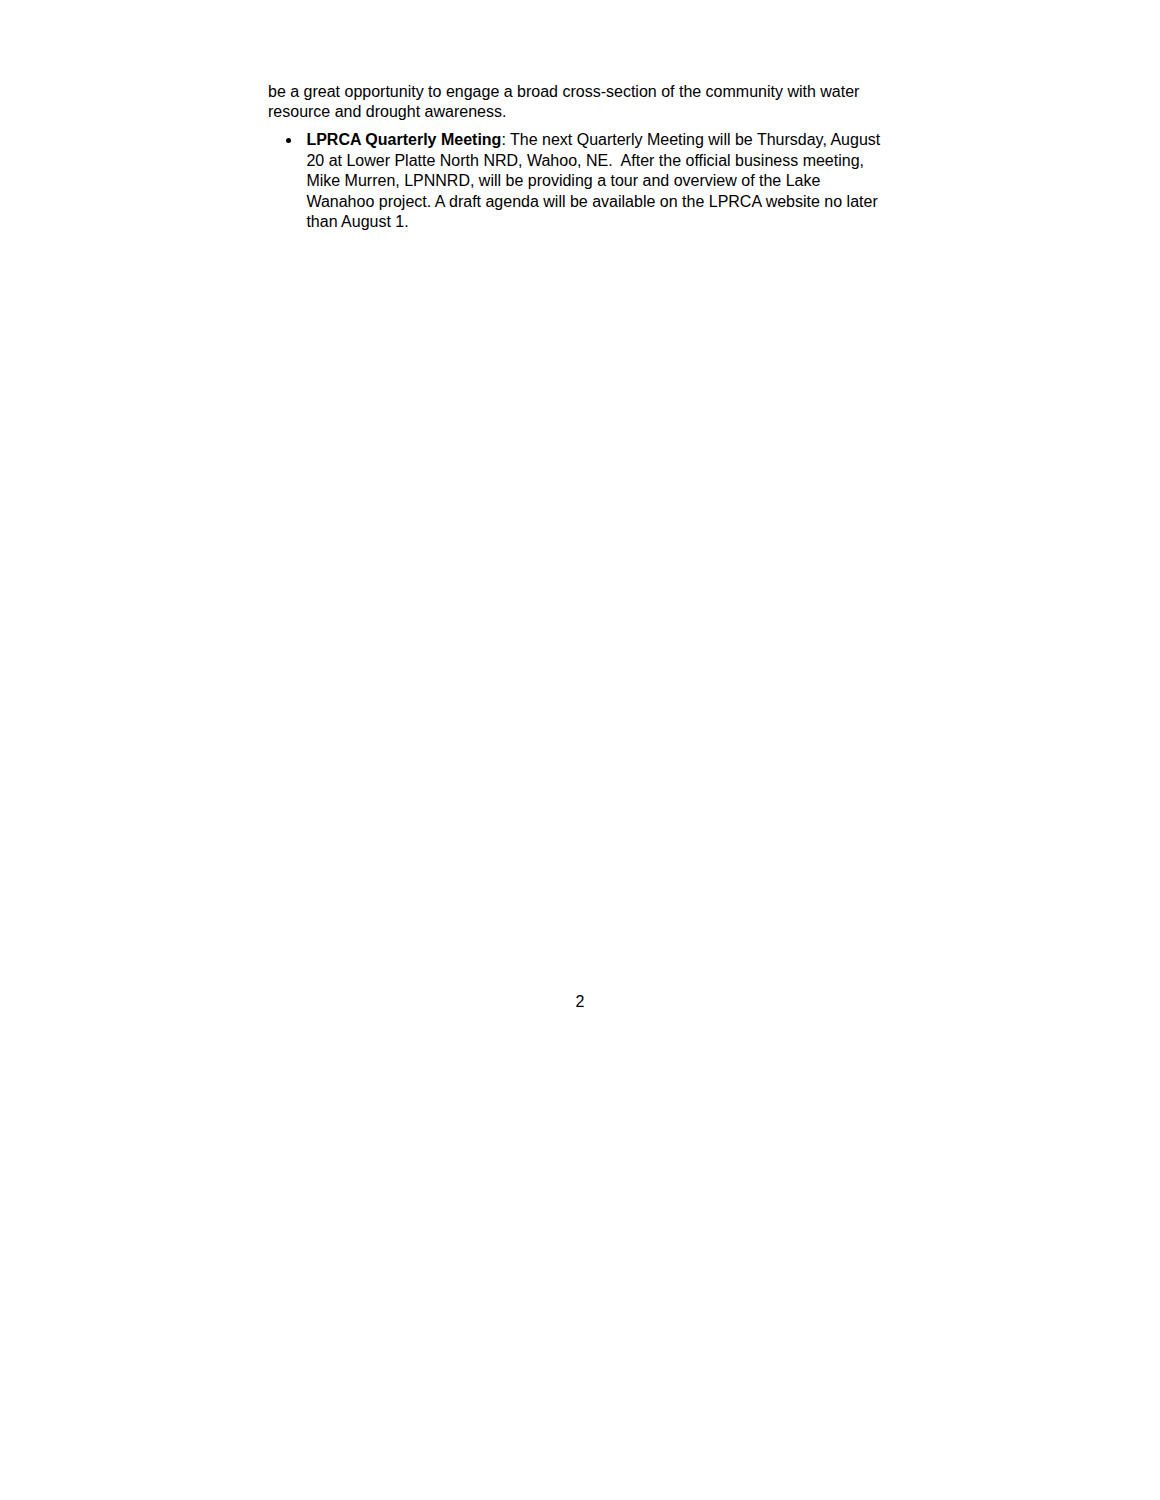be a great opportunity to engage a broad cross-section of the community with water resource and drought awareness.
LPRCA Quarterly Meeting: The next Quarterly Meeting will be Thursday, August 20 at Lower Platte North NRD, Wahoo, NE. After the official business meeting, Mike Murren, LPNNRD, will be providing a tour and overview of the Lake Wanahoo project. A draft agenda will be available on the LPRCA website no later than August 1.
2